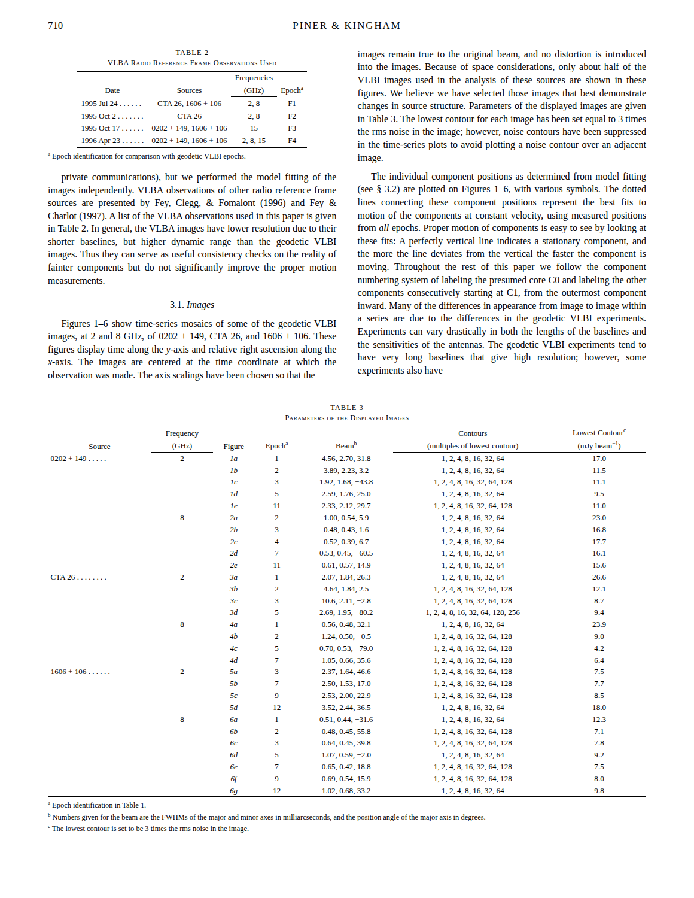710 PINER & KINGHAM 710
TABLE 2 VLBA Radio Reference Frame Observations Used
| Date | Sources | Frequencies | Epoch a |
| --- | --- | --- | --- |
| (GHz) |
| 1995 Jul 24 . . . . . . | CTA 26, 1606 + 106 | 2, 8 | F1 |
| 1995 Oct 2 . . . . . . . | CTA 26 | 2, 8 | F2 |
| 1995 Oct 17 . . . . . . | 0202 + 149, 1606 + 106 | 15 | F3 |
| 1996 Apr 23 . . . . . . | 0202 + 149, 1606 + 106 | 2, 8, 15 | F4 |
a Epoch identification for comparison with geodetic VLBI epochs.
private communications), but we performed the model fitting of the images independently. VLBA observations of other radio reference frame sources are presented by Fey, Clegg, & Fomalont (1996) and Fey & Charlot (1997). A list of the VLBA observations used in this paper is given in Table 2. In general, the VLBA images have lower resolution due to their shorter baselines, but higher dynamic range than the geodetic VLBI images. Thus they can serve as useful consistency checks on the reality of fainter components but do not significantly improve the proper motion measurements.
3.1. Images
Figures 1–6 show time-series mosaics of some of the geodetic VLBI images, at 2 and 8 GHz, of 0202 + 149, CTA 26, and 1606 + 106. These figures display time along the y-axis and relative right ascension along the x-axis. The images are centered at the time coordinate at which the observation was made. The axis scalings have been chosen so that the
images remain true to the original beam, and no distortion is introduced into the images. Because of space considerations, only about half of the VLBI images used in the analysis of these sources are shown in these figures. We believe we have selected those images that best demonstrate changes in source structure. Parameters of the displayed images are given in Table 3. The lowest contour for each image has been set equal to 3 times the rms noise in the image; however, noise contours have been suppressed in the time-series plots to avoid plotting a noise contour over an adjacent image.
The individual component positions as determined from model fitting (see § 3.2) are plotted on Figures 1–6, with various symbols. The dotted lines connecting these component positions represent the best fits to motion of the components at constant velocity, using measured positions from all epochs. Proper motion of components is easy to see by looking at these fits: A perfectly vertical line indicates a stationary component, and the more the line deviates from the vertical the faster the component is moving. Throughout the rest of this paper we follow the component numbering system of labeling the presumed core C0 and labeling the other components consecutively starting at C1, from the outermost component inward. Many of the differences in appearance from image to image within a series are due to the differences in the geodetic VLBI experiments. Experiments can vary drastically in both the lengths of the baselines and the sensitivities of the antennas. The geodetic VLBI experiments tend to have very long baselines that give high resolution; however, some experiments also have
TABLE 3 Parameters of the Displayed Images
| Source | Frequency | Figure | Epoch a | Beam b | Contours | Lowest Contour c |
| --- | --- | --- | --- | --- | --- | --- |
| (GHz) | (multiples of lowest contour) | (mJy beam −1 ) |
| 0202 + 149 . . . . . | 2 | 1a | 1 | 4.56, 2.70, 31.8 | 1, 2, 4, 8, 16, 32, 64 | 17.0 |
| | | 1b | 2 | 3.89, 2.23, 3.2 | 1, 2, 4, 8, 16, 32, 64 | 11.5 |
| | | 1c | 3 | 1.92, 1.68, −43.8 | 1, 2, 4, 8, 16, 32, 64, 128 | 11.1 |
| | | 1d | 5 | 2.59, 1.76, 25.0 | 1, 2, 4, 8, 16, 32, 64 | 9.5 |
| | | 1e | 11 | 2.33, 2.12, 29.7 | 1, 2, 4, 8, 16, 32, 64, 128 | 11.0 |
| | 8 | 2a | 2 | 1.00, 0.54, 5.9 | 1, 2, 4, 8, 16, 32, 64 | 23.0 |
| | | 2b | 3 | 0.48, 0.43, 1.6 | 1, 2, 4, 8, 16, 32, 64 | 16.8 |
| | | 2c | 4 | 0.52, 0.39, 6.7 | 1, 2, 4, 8, 16, 32, 64 | 17.7 |
| | | 2d | 7 | 0.53, 0.45, −60.5 | 1, 2, 4, 8, 16, 32, 64 | 16.1 |
| | | 2e | 11 | 0.61, 0.57, 14.9 | 1, 2, 4, 8, 16, 32, 64 | 15.6 |
| CTA 26 . . . . . . . . | 2 | 3a | 1 | 2.07, 1.84, 26.3 | 1, 2, 4, 8, 16, 32, 64 | 26.6 |
| | | 3b | 2 | 4.64, 1.84, 2.5 | 1, 2, 4, 8, 16, 32, 64, 128 | 12.1 |
| | | 3c | 3 | 10.6, 2.11, −2.8 | 1, 2, 4, 8, 16, 32, 64, 128 | 8.7 |
| | | 3d | 5 | 2.69, 1.95, −80.2 | 1, 2, 4, 8, 16, 32, 64, 128, 256 | 9.4 |
| | 8 | 4a | 1 | 0.56, 0.48, 32.1 | 1, 2, 4, 8, 16, 32, 64 | 23.9 |
| | | 4b | 2 | 1.24, 0.50, −0.5 | 1, 2, 4, 8, 16, 32, 64, 128 | 9.0 |
| | | 4c | 5 | 0.70, 0.53, −79.0 | 1, 2, 4, 8, 16, 32, 64, 128 | 4.2 |
| | | 4d | 7 | 1.05, 0.66, 35.6 | 1, 2, 4, 8, 16, 32, 64, 128 | 6.4 |
| 1606 + 106 . . . . . . | 2 | 5a | 3 | 2.37, 1.64, 46.6 | 1, 2, 4, 8, 16, 32, 64, 128 | 7.5 |
| | | 5b | 7 | 2.50, 1.53, 17.0 | 1, 2, 4, 8, 16, 32, 64, 128 | 7.7 |
| | | 5c | 9 | 2.53, 2.00, 22.9 | 1, 2, 4, 8, 16, 32, 64, 128 | 8.5 |
| | | 5d | 12 | 3.52, 2.44, 36.5 | 1, 2, 4, 8, 16, 32, 64 | 18.0 |
| | 8 | 6a | 1 | 0.51, 0.44, −31.6 | 1, 2, 4, 8, 16, 32, 64 | 12.3 |
| | | 6b | 2 | 0.48, 0.45, 55.8 | 1, 2, 4, 8, 16, 32, 64, 128 | 7.1 |
| | | 6c | 3 | 0.64, 0.45, 39.8 | 1, 2, 4, 8, 16, 32, 64, 128 | 7.8 |
| | | 6d | 5 | 1.07, 0.59, −2.0 | 1, 2, 4, 8, 16, 32, 64 | 9.2 |
| | | 6e | 7 | 0.65, 0.42, 18.8 | 1, 2, 4, 8, 16, 32, 64, 128 | 7.5 |
| | | 6f | 9 | 0.69, 0.54, 15.9 | 1, 2, 4, 8, 16, 32, 64, 128 | 8.0 |
| | | 6g | 12 | 1.02, 0.68, 33.2 | 1, 2, 4, 8, 16, 32, 64 | 9.8 |
a Epoch identification in Table 1.
b Numbers given for the beam are the FWHMs of the major and minor axes in milliarcseconds, and the position angle of the major axis in degrees.
c The lowest contour is set to be 3 times the rms noise in the image.